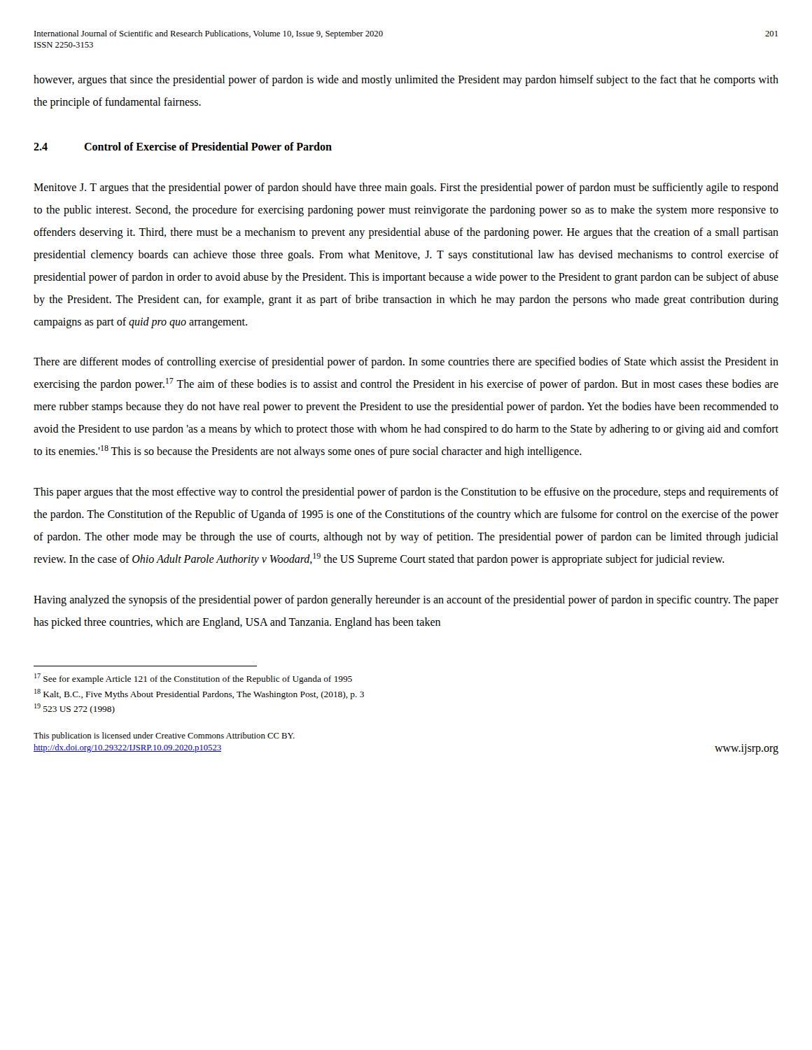201 International Journal of Scientific and Research Publications, Volume 10, Issue 9, September 2020 ISSN 2250-3153
however, argues that since the presidential power of pardon is wide and mostly unlimited the President may pardon himself subject to the fact that he comports with the principle of fundamental fairness.
2.4 Control of Exercise of Presidential Power of Pardon
Menitove J. T argues that the presidential power of pardon should have three main goals. First the presidential power of pardon must be sufficiently agile to respond to the public interest. Second, the procedure for exercising pardoning power must reinvigorate the pardoning power so as to make the system more responsive to offenders deserving it. Third, there must be a mechanism to prevent any presidential abuse of the pardoning power. He argues that the creation of a small partisan presidential clemency boards can achieve those three goals. From what Menitove, J. T says constitutional law has devised mechanisms to control exercise of presidential power of pardon in order to avoid abuse by the President. This is important because a wide power to the President to grant pardon can be subject of abuse by the President. The President can, for example, grant it as part of bribe transaction in which he may pardon the persons who made great contribution during campaigns as part of quid pro quo arrangement.
There are different modes of controlling exercise of presidential power of pardon. In some countries there are specified bodies of State which assist the President in exercising the pardon power.17 The aim of these bodies is to assist and control the President in his exercise of power of pardon. But in most cases these bodies are mere rubber stamps because they do not have real power to prevent the President to use the presidential power of pardon. Yet the bodies have been recommended to avoid the President to use pardon 'as a means by which to protect those with whom he had conspired to do harm to the State by adhering to or giving aid and comfort to its enemies.'18 This is so because the Presidents are not always some ones of pure social character and high intelligence.
This paper argues that the most effective way to control the presidential power of pardon is the Constitution to be effusive on the procedure, steps and requirements of the pardon. The Constitution of the Republic of Uganda of 1995 is one of the Constitutions of the country which are fulsome for control on the exercise of the power of pardon. The other mode may be through the use of courts, although not by way of petition. The presidential power of pardon can be limited through judicial review. In the case of Ohio Adult Parole Authority v Woodard,19 the US Supreme Court stated that pardon power is appropriate subject for judicial review.
Having analyzed the synopsis of the presidential power of pardon generally hereunder is an account of the presidential power of pardon in specific country. The paper has picked three countries, which are England, USA and Tanzania. England has been taken
17 See for example Article 121 of the Constitution of the Republic of Uganda of 1995
18 Kalt, B.C., Five Myths About Presidential Pardons, The Washington Post, (2018), p. 3
19 523 US 272 (1998)
This publication is licensed under Creative Commons Attribution CC BY. http://dx.doi.org/10.29322/IJSRP.10.09.2020.p10523 www.ijsrp.org